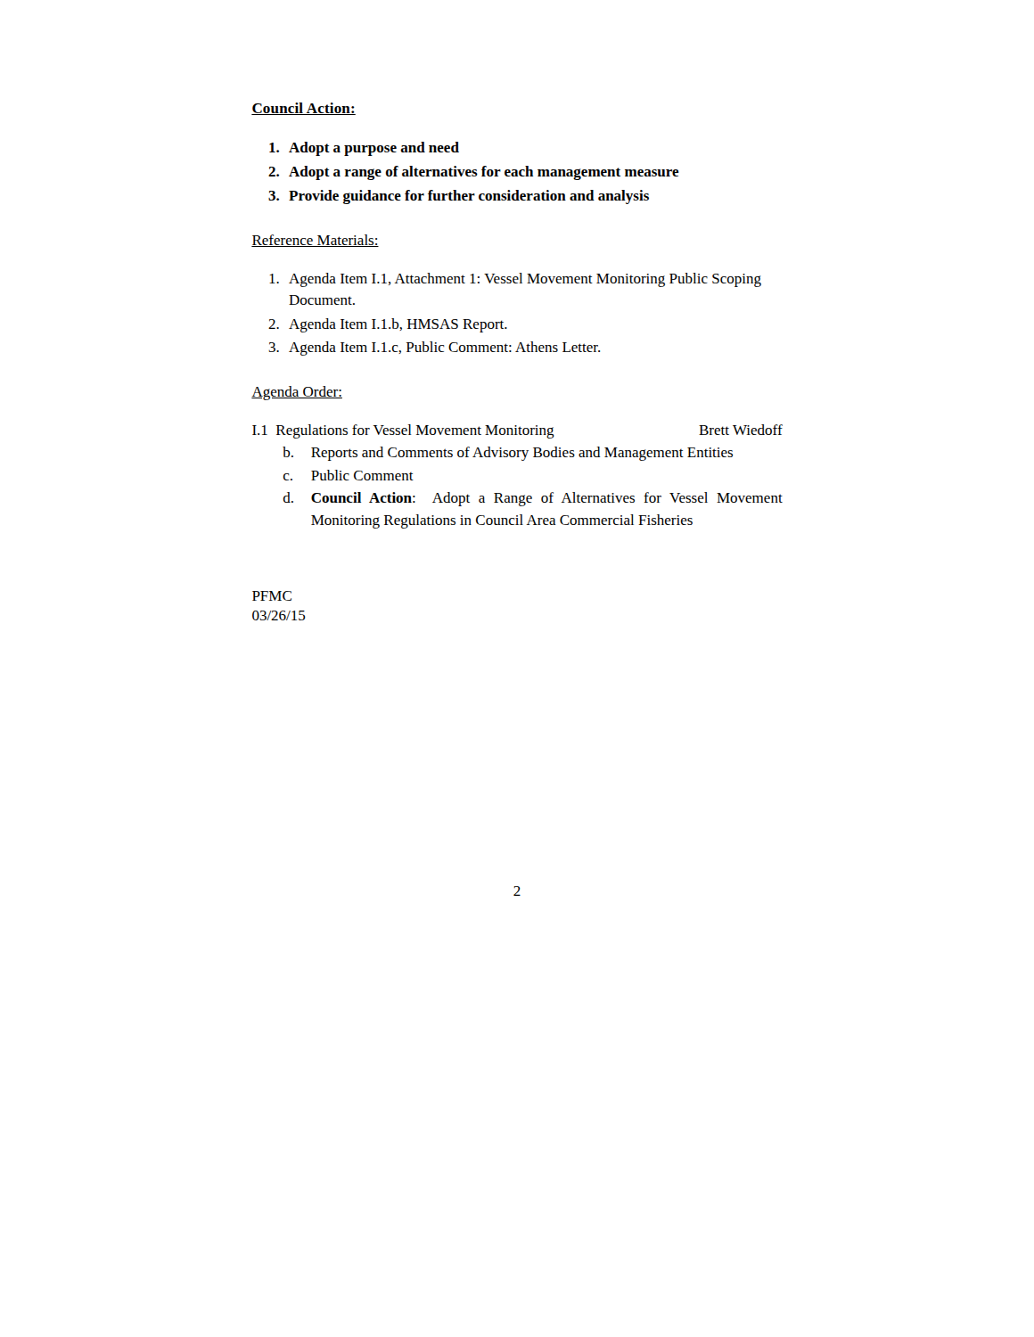Council Action:
Adopt a purpose and need
Adopt a range of alternatives for each management measure
Provide guidance for further consideration and analysis
Reference Materials:
Agenda Item I.1, Attachment 1: Vessel Movement Monitoring Public Scoping Document.
Agenda Item I.1.b, HMSAS Report.
Agenda Item I.1.c, Public Comment: Athens Letter.
Agenda Order:
I.1 Regulations for Vessel Movement Monitoring Brett Wiedoff
Reports and Comments of Advisory Bodies and Management Entities
Public Comment
Council Action: Adopt a Range of Alternatives for Vessel Movement Monitoring Regulations in Council Area Commercial Fisheries
PFMC
03/26/15
2